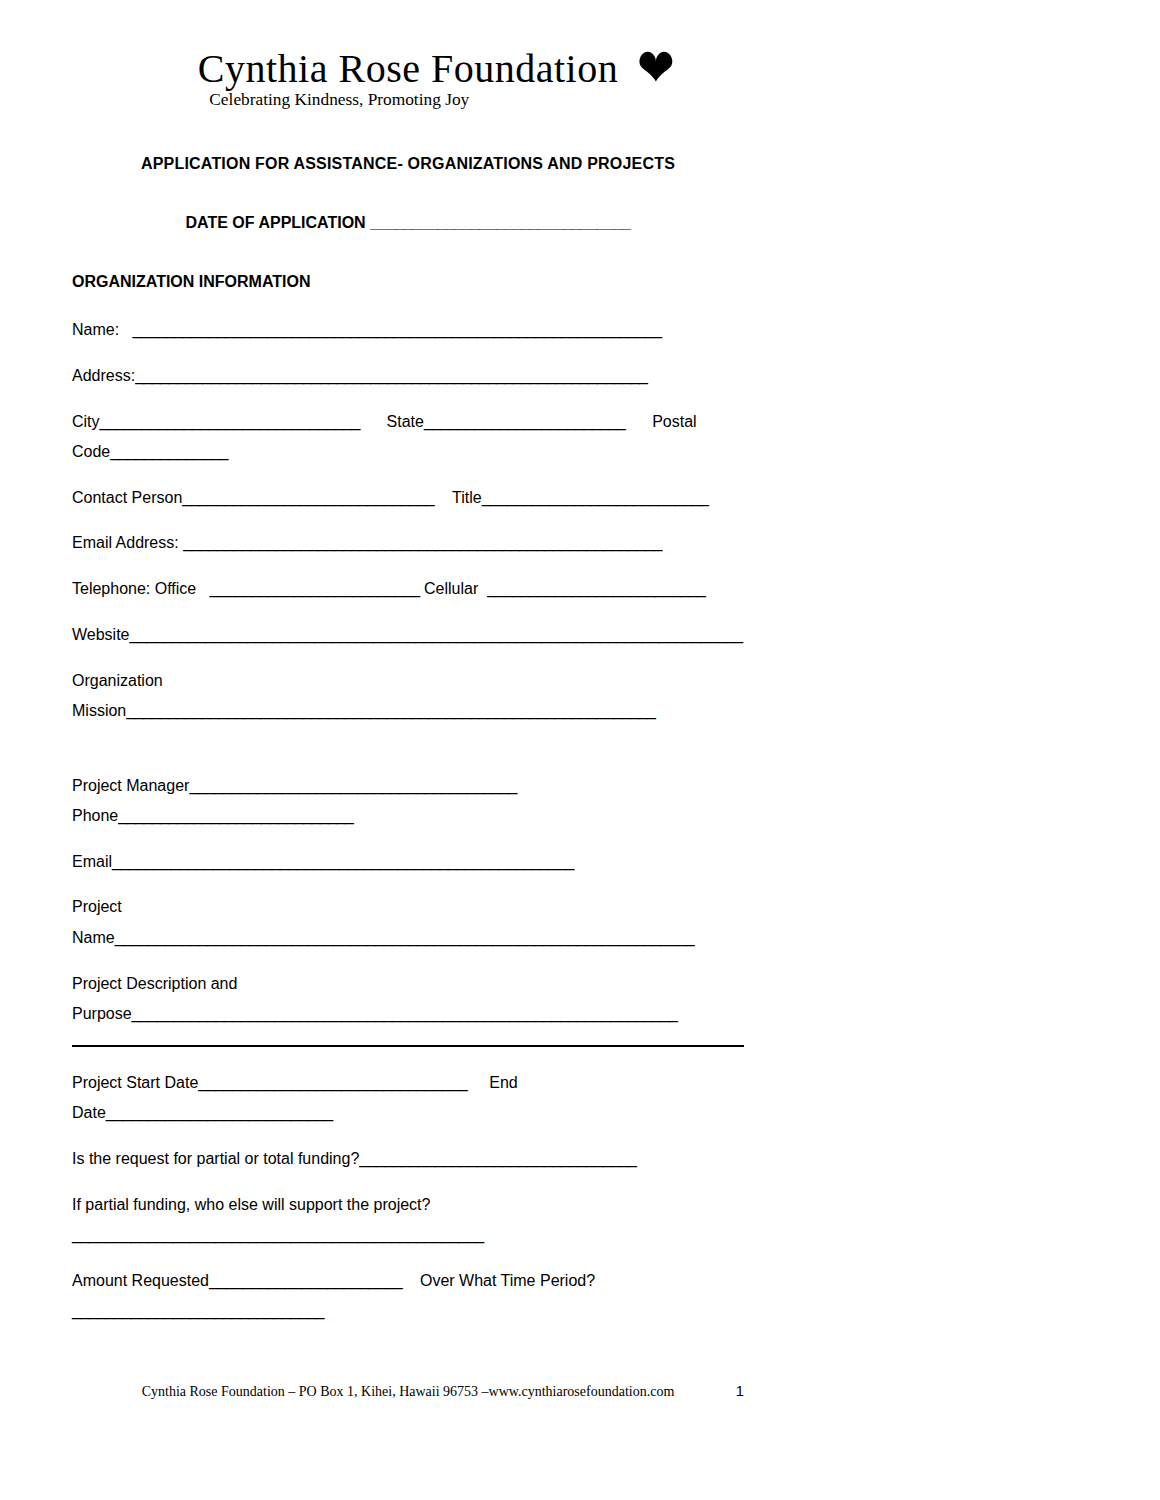Cynthia Rose Foundation
Celebrating Kindness, Promoting Joy
❤
APPLICATION FOR ASSISTANCE- ORGANIZATIONS AND PROJECTS
DATE OF APPLICATION _______________________________
ORGANIZATION INFORMATION
Name: _______________________________________________________________
Address:_____________________________________________________________
City_______________________________ State________________________ Postal Code______________
Contact Person______________________________ Title___________________________
Email Address: _________________________________________________________
Telephone: Office _________________________ Cellular __________________________
Website_________________________________________________________________________
Organization Mission_______________________________________________________________
Project Manager_______________________________________ Phone____________________________
Email_______________________________________________________
Project Name_____________________________________________________________________
Project Description and Purpose_________________________________________________________________
Project Start Date________________________________ End Date___________________________
Is the request for partial or total funding?_________________________________
If partial funding, who else will support the project?_________________________________________________
Amount Requested_______________________ Over What Time Period?______________________________
Cynthia Rose Foundation – PO Box 1, Kihei, Hawaii 96753 –www.cynthiarosefoundation.com 1